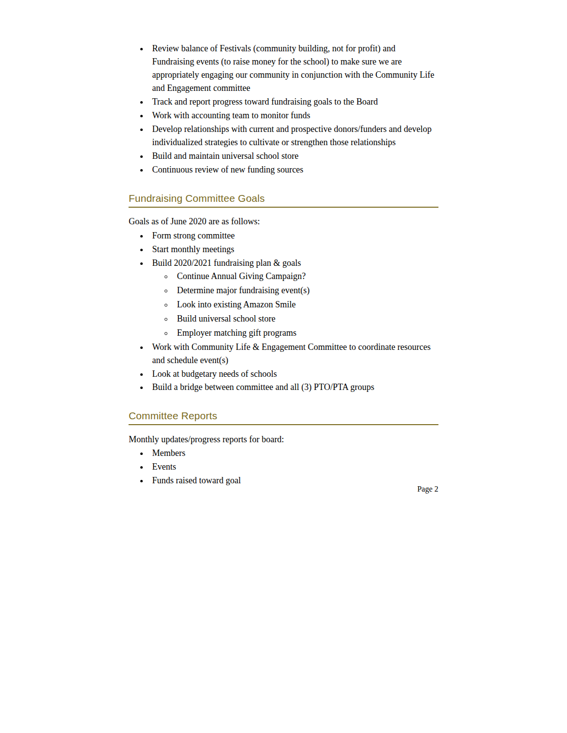Review balance of Festivals (community building, not for profit) and Fundraising events (to raise money for the school) to make sure we are appropriately engaging our community in conjunction with the Community Life and Engagement committee
Track and report progress toward fundraising goals to the Board
Work with accounting team to monitor funds
Develop relationships with current and prospective donors/funders and develop individualized strategies to cultivate or strengthen those relationships
Build and maintain universal school store
Continuous review of new funding sources
Fundraising Committee Goals
Goals as of June 2020 are as follows:
Form strong committee
Start monthly meetings
Build 2020/2021 fundraising plan & goals
Continue Annual Giving Campaign?
Determine major fundraising event(s)
Look into existing Amazon Smile
Build universal school store
Employer matching gift programs
Work with Community Life & Engagement Committee to coordinate resources and schedule event(s)
Look at budgetary needs of schools
Build a bridge between committee and all (3) PTO/PTA groups
Committee Reports
Monthly updates/progress reports for board:
Members
Events
Funds raised toward goal
Page 2